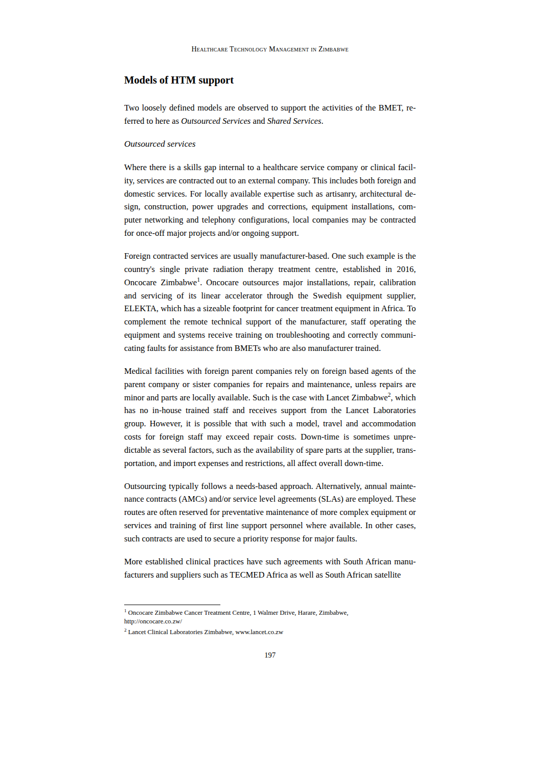Healthcare Technology Management in Zimbabwe
Models of HTM support
Two loosely defined models are observed to support the activities of the BMET, referred to here as Outsourced Services and Shared Services.
Outsourced services
Where there is a skills gap internal to a healthcare service company or clinical facility, services are contracted out to an external company. This includes both foreign and domestic services. For locally available expertise such as artisanry, architectural design, construction, power upgrades and corrections, equipment installations, computer networking and telephony configurations, local companies may be contracted for once-off major projects and/or ongoing support.
Foreign contracted services are usually manufacturer-based. One such example is the country's single private radiation therapy treatment centre, established in 2016, Oncocare Zimbabwe1. Oncocare outsources major installations, repair, calibration and servicing of its linear accelerator through the Swedish equipment supplier, ELEKTA, which has a sizeable footprint for cancer treatment equipment in Africa. To complement the remote technical support of the manufacturer, staff operating the equipment and systems receive training on troubleshooting and correctly communicating faults for assistance from BMETs who are also manufacturer trained.
Medical facilities with foreign parent companies rely on foreign based agents of the parent company or sister companies for repairs and maintenance, unless repairs are minor and parts are locally available. Such is the case with Lancet Zimbabwe2, which has no in-house trained staff and receives support from the Lancet Laboratories group. However, it is possible that with such a model, travel and accommodation costs for foreign staff may exceed repair costs. Down-time is sometimes unpredictable as several factors, such as the availability of spare parts at the supplier, transportation, and import expenses and restrictions, all affect overall down-time.
Outsourcing typically follows a needs-based approach. Alternatively, annual maintenance contracts (AMCs) and/or service level agreements (SLAs) are employed. These routes are often reserved for preventative maintenance of more complex equipment or services and training of first line support personnel where available. In other cases, such contracts are used to secure a priority response for major faults.
More established clinical practices have such agreements with South African manufacturers and suppliers such as TECMED Africa as well as South African satellite
1 Oncocare Zimbabwe Cancer Treatment Centre, 1 Walmer Drive, Harare, Zimbabwe,
http://oncocare.co.zw/
2 Lancet Clinical Laboratories Zimbabwe, www.lancet.co.zw
197